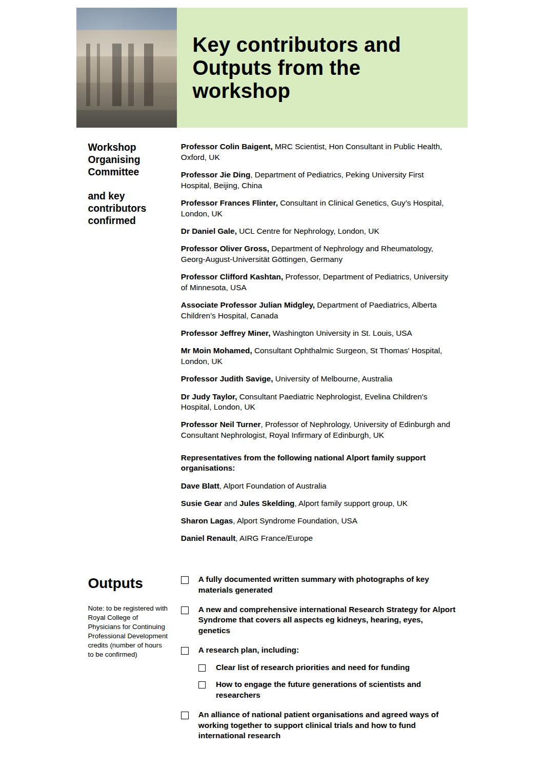Key contributors and
Outputs from the workshop
Workshop
Organising
Committee
and key
contributors
confirmed
Professor Colin Baigent, MRC Scientist, Hon Consultant in Public Health, Oxford, UK
Professor Jie Ding, Department of Pediatrics, Peking University First Hospital, Beijing, China
Professor Frances Flinter, Consultant in Clinical Genetics, Guy’s Hospital, London, UK
Dr Daniel Gale, UCL Centre for Nephrology, London, UK
Professor Oliver Gross, Department of Nephrology and Rheumatology, Georg-August-Universität Göttingen, Germany
Professor Clifford Kashtan, Professor, Department of Pediatrics, University of Minnesota, USA
Associate Professor Julian Midgley, Department of Paediatrics, Alberta Children’s Hospital, Canada
Professor Jeffrey Miner, Washington University in St. Louis, USA
Mr Moin Mohamed, Consultant Ophthalmic Surgeon, St Thomas' Hospital, London, UK
Professor Judith Savige, University of Melbourne, Australia
Dr Judy Taylor, Consultant Paediatric Nephrologist, Evelina Children's Hospital, London, UK
Professor Neil Turner, Professor of Nephrology, University of Edinburgh and Consultant Nephrologist, Royal Infirmary of Edinburgh, UK
Representatives from the following national Alport family support organisations:
Dave Blatt, Alport Foundation of Australia
Susie Gear and Jules Skelding, Alport family support group, UK
Sharon Lagas, Alport Syndrome Foundation, USA
Daniel Renault, AIRG France/Europe
Outputs
Note: to be registered with Royal College of Physicians for Continuing Professional Development credits (number of hours to be confirmed)
A fully documented written summary with photographs of key materials generated
A new and comprehensive international Research Strategy for Alport Syndrome that covers all aspects eg kidneys, hearing, eyes, genetics
A research plan, including:
Clear list of research priorities and need for funding
How to engage the future generations of scientists and researchers
An alliance of national patient organisations and agreed ways of working together to support clinical trials and how to fund international research